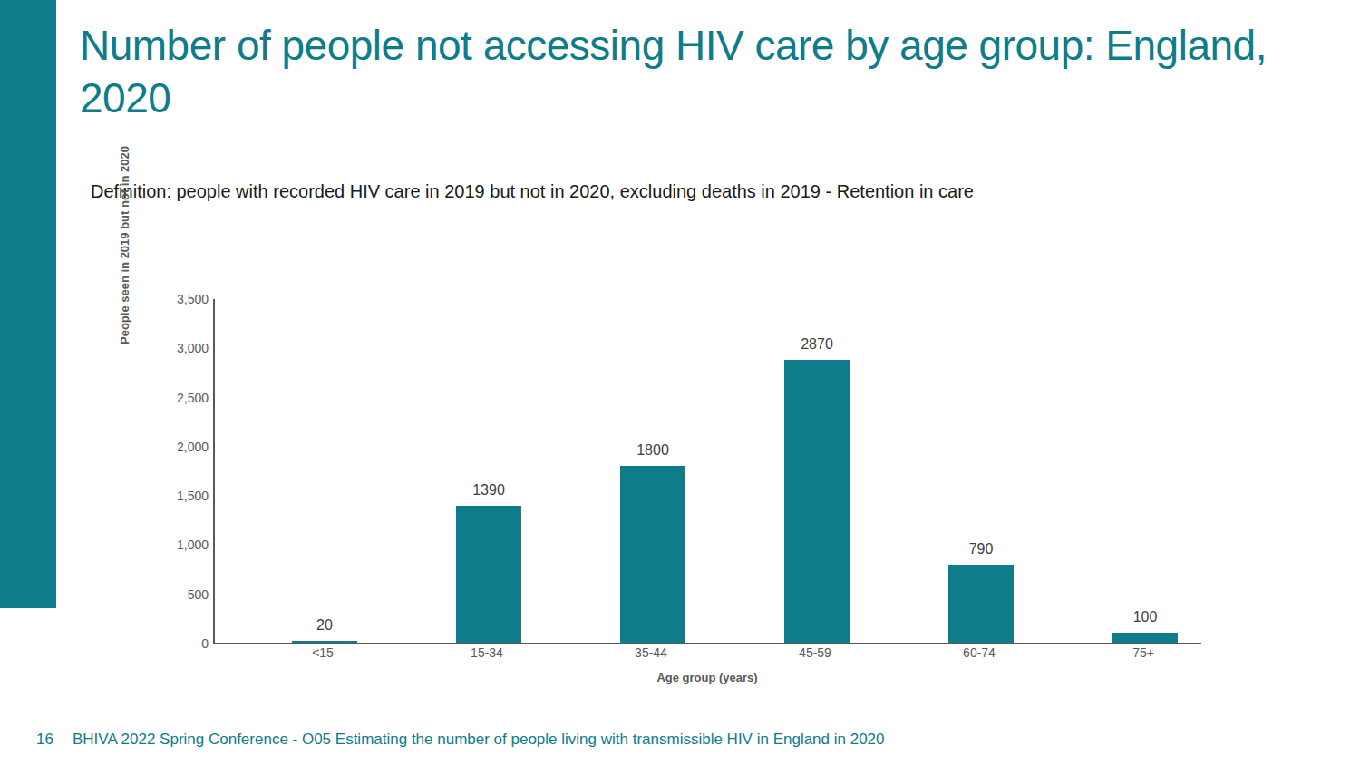Number of people not accessing HIV care by age group: England, 2020
Definition: people with recorded HIV care in 2019 but not in 2020, excluding deaths in 2019 - Retention in care
People seen in 2019 but not in 2020
3,500 3,000 2,500 2,000 1,500 1,000 500 0
scale: 380px = 3500 units => 0.10857 px per unit
20
1390
1800
2870
790
100
<15 15-34 35-44 45-59 60-74 75+
Age group (years)
16 BHIVA 2022 Spring Conference - O05 Estimating the number of people living with transmissible HIV in England in 2020